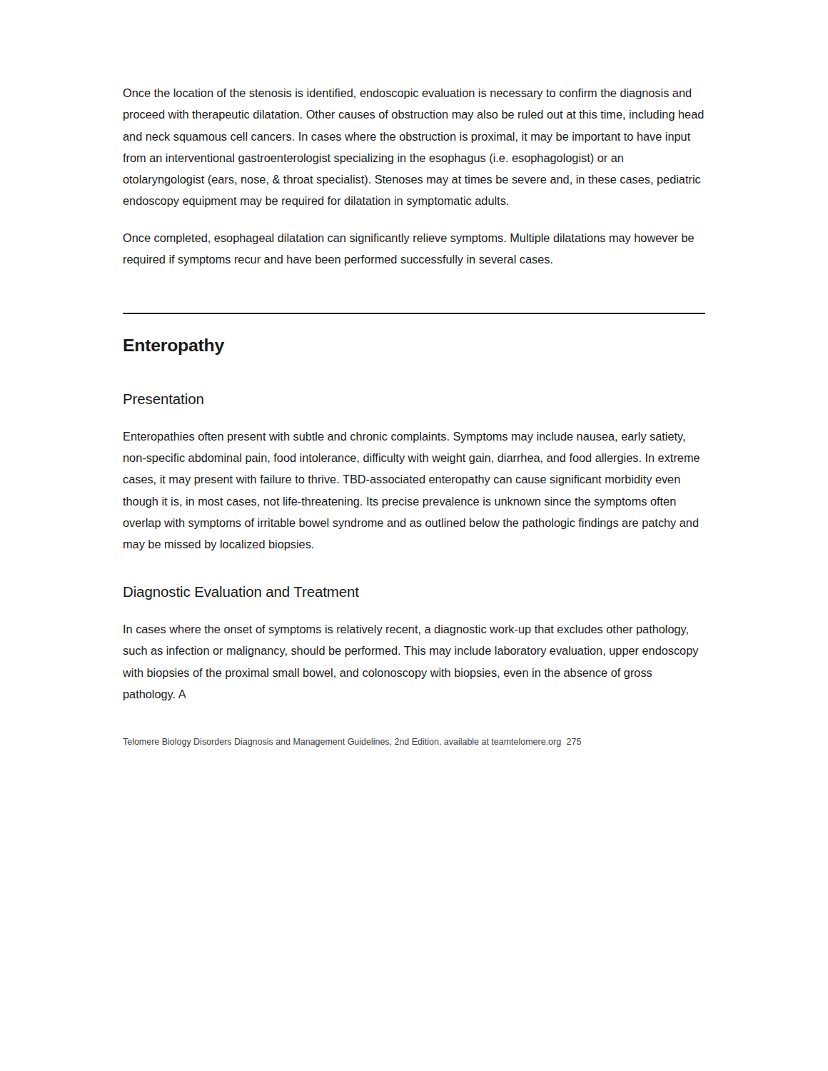Once the location of the stenosis is identified, endoscopic evaluation is necessary to confirm the diagnosis and proceed with therapeutic dilatation. Other causes of obstruction may also be ruled out at this time, including head and neck squamous cell cancers. In cases where the obstruction is proximal, it may be important to have input from an interventional gastroenterologist specializing in the esophagus (i.e. esophagologist) or an otolaryngologist (ears, nose, & throat specialist). Stenoses may at times be severe and, in these cases, pediatric endoscopy equipment may be required for dilatation in symptomatic adults.
Once completed, esophageal dilatation can significantly relieve symptoms. Multiple dilatations may however be required if symptoms recur and have been performed successfully in several cases.
Enteropathy
Presentation
Enteropathies often present with subtle and chronic complaints. Symptoms may include nausea, early satiety, non-specific abdominal pain, food intolerance, difficulty with weight gain, diarrhea, and food allergies. In extreme cases, it may present with failure to thrive. TBD-associated enteropathy can cause significant morbidity even though it is, in most cases, not life-threatening. Its precise prevalence is unknown since the symptoms often overlap with symptoms of irritable bowel syndrome and as outlined below the pathologic findings are patchy and may be missed by localized biopsies.
Diagnostic Evaluation and Treatment
In cases where the onset of symptoms is relatively recent, a diagnostic work-up that excludes other pathology, such as infection or malignancy, should be performed. This may include laboratory evaluation, upper endoscopy with biopsies of the proximal small bowel, and colonoscopy with biopsies, even in the absence of gross pathology. A
Telomere Biology Disorders Diagnosis and Management Guidelines, 2nd Edition, available at teamtelomere.org275